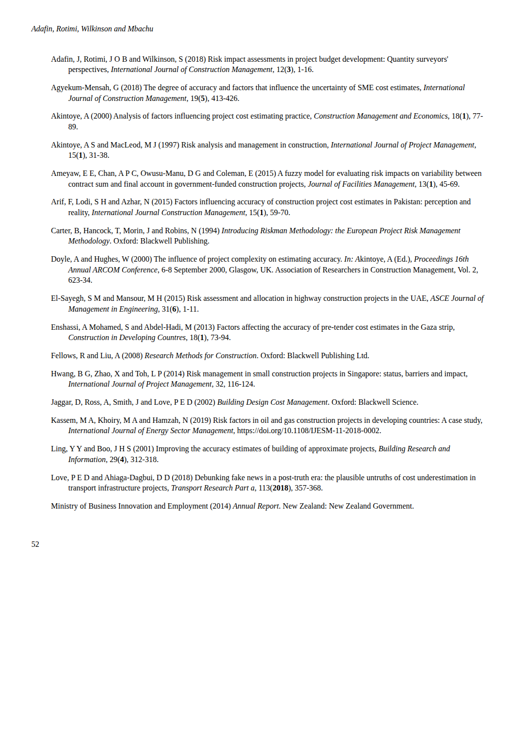Adafin, Rotimi, Wilkinson and Mbachu
Adafin, J, Rotimi, J O B and Wilkinson, S (2018) Risk impact assessments in project budget development: Quantity surveyors' perspectives, International Journal of Construction Management, 12(3), 1-16.
Agyekum-Mensah, G (2018) The degree of accuracy and factors that influence the uncertainty of SME cost estimates, International Journal of Construction Management, 19(5), 413-426.
Akintoye, A (2000) Analysis of factors influencing project cost estimating practice, Construction Management and Economics, 18(1), 77-89.
Akintoye, A S and MacLeod, M J (1997) Risk analysis and management in construction, International Journal of Project Management, 15(1), 31-38.
Ameyaw, E E, Chan, A P C, Owusu-Manu, D G and Coleman, E (2015) A fuzzy model for evaluating risk impacts on variability between contract sum and final account in government-funded construction projects, Journal of Facilities Management, 13(1), 45-69.
Arif, F, Lodi, S H and Azhar, N (2015) Factors influencing accuracy of construction project cost estimates in Pakistan: perception and reality, International Journal Construction Management, 15(1), 59-70.
Carter, B, Hancock, T, Morin, J and Robins, N (1994) Introducing Riskman Methodology: the European Project Risk Management Methodology. Oxford: Blackwell Publishing.
Doyle, A and Hughes, W (2000) The influence of project complexity on estimating accuracy. In: Akintoye, A (Ed.), Proceedings 16th Annual ARCOM Conference, 6-8 September 2000, Glasgow, UK. Association of Researchers in Construction Management, Vol. 2, 623-34.
El-Sayegh, S M and Mansour, M H (2015) Risk assessment and allocation in highway construction projects in the UAE, ASCE Journal of Management in Engineering, 31(6), 1-11.
Enshassi, A Mohamed, S and Abdel-Hadi, M (2013) Factors affecting the accuracy of pre-tender cost estimates in the Gaza strip, Construction in Developing Countres, 18(1), 73-94.
Fellows, R and Liu, A (2008) Research Methods for Construction. Oxford: Blackwell Publishing Ltd.
Hwang, B G, Zhao, X and Toh, L P (2014) Risk management in small construction projects in Singapore: status, barriers and impact, International Journal of Project Management, 32, 116-124.
Jaggar, D, Ross, A, Smith, J and Love, P E D (2002) Building Design Cost Management. Oxford: Blackwell Science.
Kassem, M A, Khoiry, M A and Hamzah, N (2019) Risk factors in oil and gas construction projects in developing countries: A case study, International Journal of Energy Sector Management, https://doi.org/10.1108/IJESM-11-2018-0002.
Ling, Y Y and Boo, J H S (2001) Improving the accuracy estimates of building of approximate projects, Building Research and Information, 29(4), 312-318.
Love, P E D and Ahiaga-Dagbui, D D (2018) Debunking fake news in a post-truth era: the plausible untruths of cost underestimation in transport infrastructure projects, Transport Research Part a, 113(2018), 357-368.
Ministry of Business Innovation and Employment (2014) Annual Report. New Zealand: New Zealand Government.
52